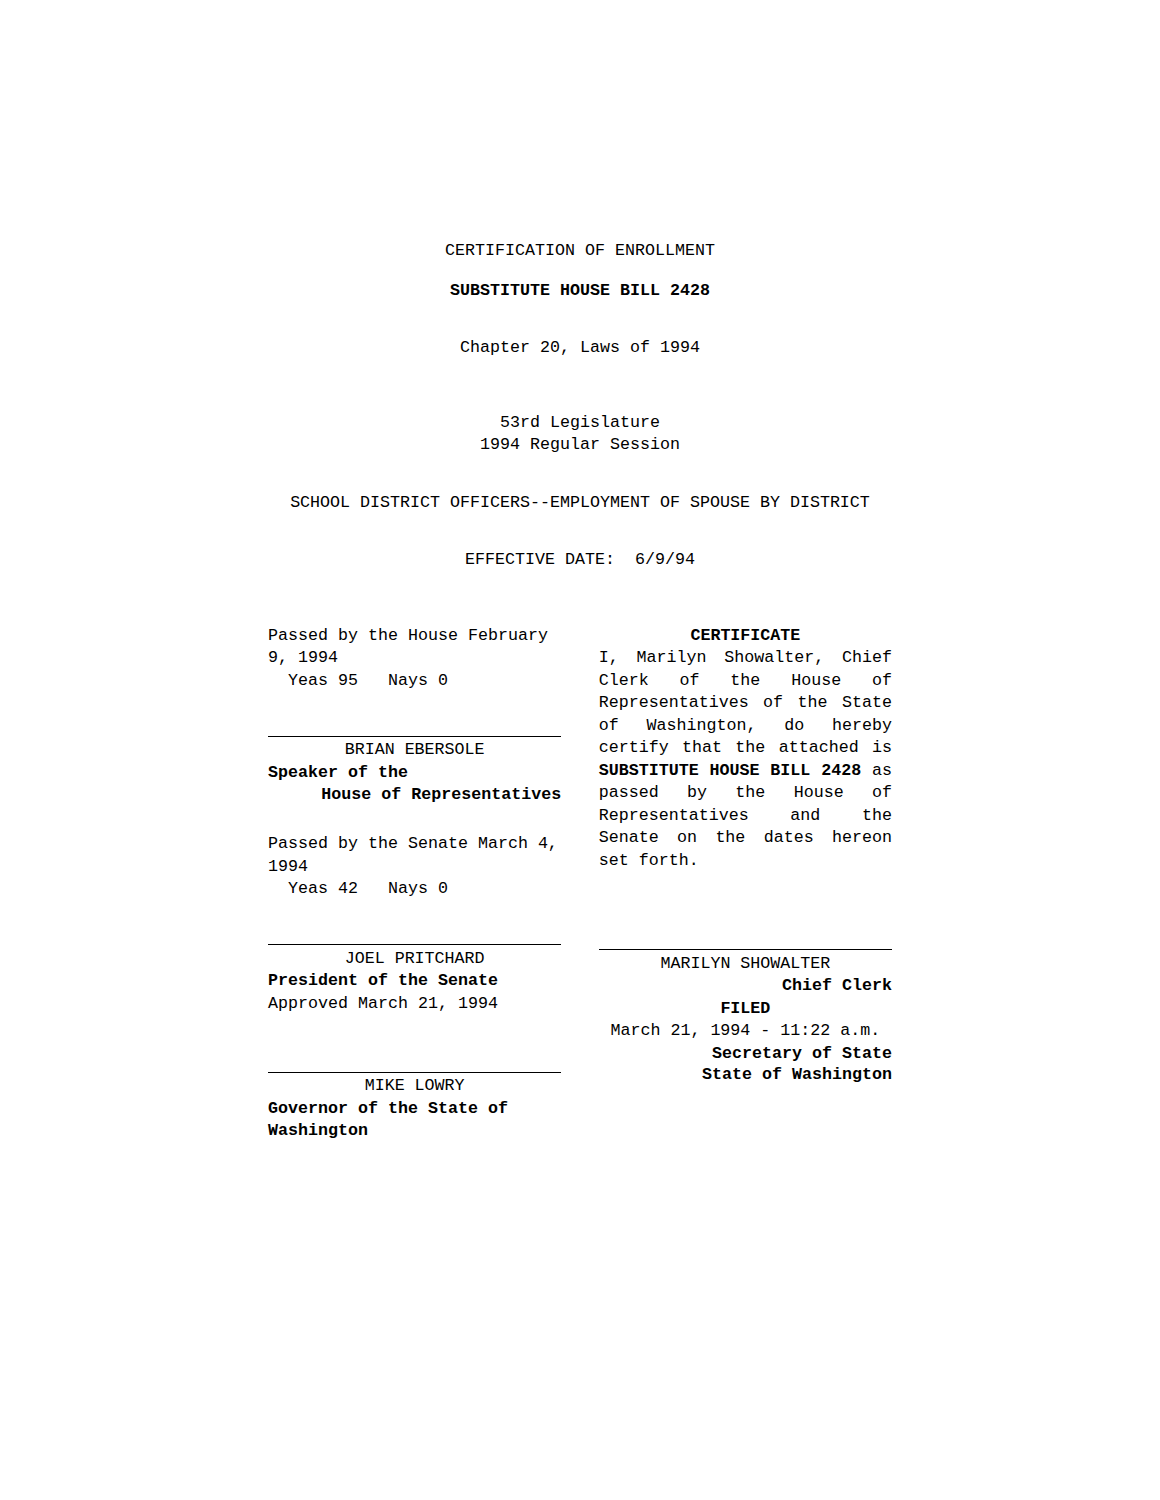CERTIFICATION OF ENROLLMENT
SUBSTITUTE HOUSE BILL 2428
Chapter 20, Laws of 1994
53rd Legislature
1994 Regular Session
SCHOOL DISTRICT OFFICERS--EMPLOYMENT OF SPOUSE BY DISTRICT
EFFECTIVE DATE: 6/9/94
Passed by the House February 9, 1994
Yeas 95 Nays 0
BRIAN EBERSOLE
Speaker of the
House of Representatives
Passed by the Senate March 4, 1994
Yeas 42 Nays 0
JOEL PRITCHARD
President of the Senate
Approved March 21, 1994
MIKE LOWRY
Governor of the State of Washington
CERTIFICATE
I, Marilyn Showalter, Chief Clerk of the House of Representatives of the State of Washington, do hereby certify that the attached is SUBSTITUTE HOUSE BILL 2428 as passed by the House of Representatives and the Senate on the dates hereon set forth.
MARILYN SHOWALTER
Chief Clerk
FILED
March 21, 1994 - 11:22 a.m.
Secretary of State
State of Washington